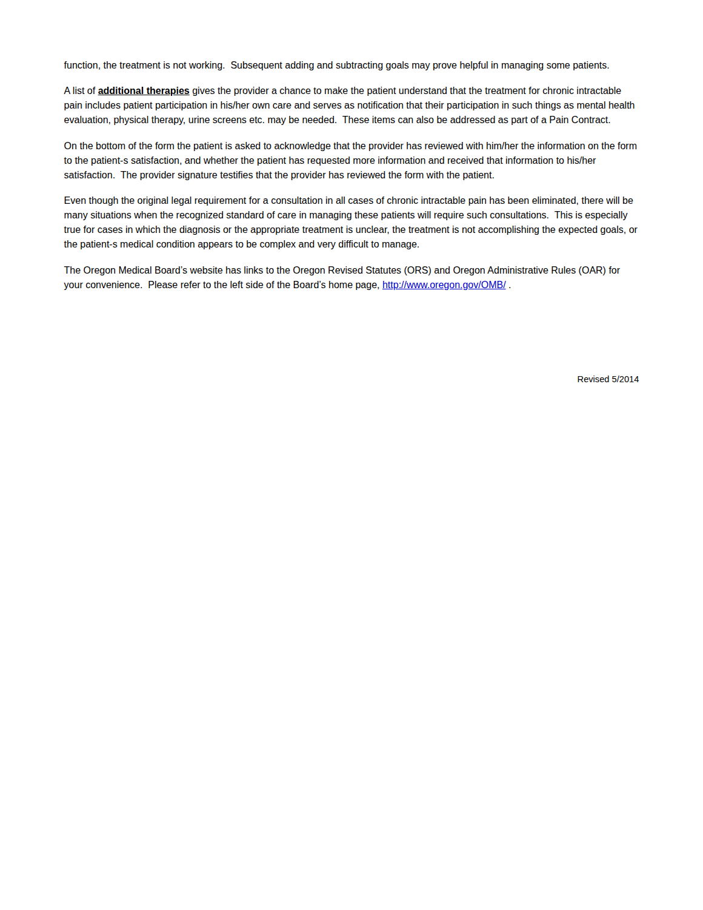function, the treatment is not working. Subsequent adding and subtracting goals may prove helpful in managing some patients.
A list of additional therapies gives the provider a chance to make the patient understand that the treatment for chronic intractable pain includes patient participation in his/her own care and serves as notification that their participation in such things as mental health evaluation, physical therapy, urine screens etc. may be needed. These items can also be addressed as part of a Pain Contract.
On the bottom of the form the patient is asked to acknowledge that the provider has reviewed with him/her the information on the form to the patient‑s satisfaction, and whether the patient has requested more information and received that information to his/her satisfaction. The provider signature testifies that the provider has reviewed the form with the patient.
Even though the original legal requirement for a consultation in all cases of chronic intractable pain has been eliminated, there will be many situations when the recognized standard of care in managing these patients will require such consultations. This is especially true for cases in which the diagnosis or the appropriate treatment is unclear, the treatment is not accomplishing the expected goals, or the patient‑s medical condition appears to be complex and very difficult to manage.
The Oregon Medical Board’s website has links to the Oregon Revised Statutes (ORS) and Oregon Administrative Rules (OAR) for your convenience. Please refer to the left side of the Board’s home page, http://www.oregon.gov/OMB/ .
Revised 5/2014